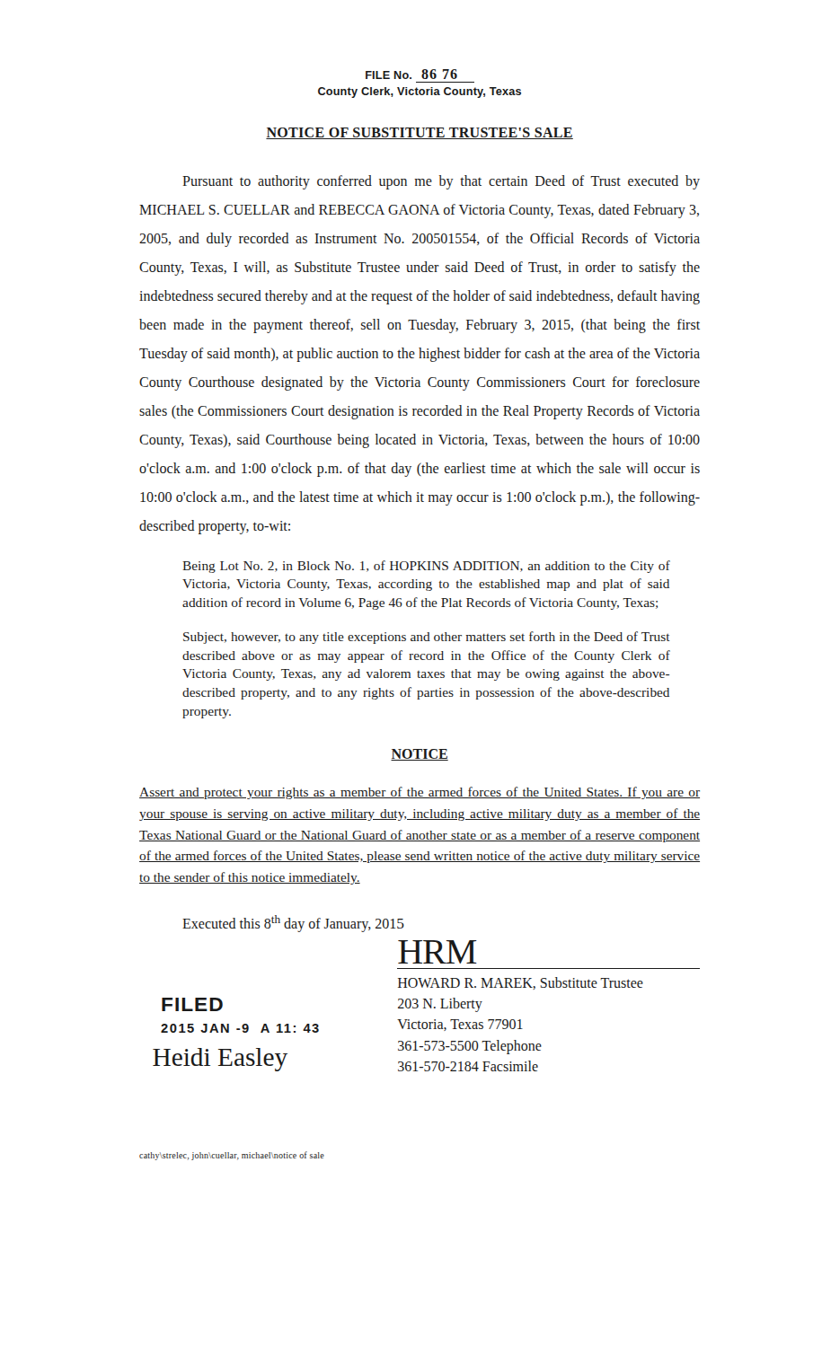FILE No. 86 76
County Clerk, Victoria County, Texas
NOTICE OF SUBSTITUTE TRUSTEE'S SALE
Pursuant to authority conferred upon me by that certain Deed of Trust executed by MICHAEL S. CUELLAR and REBECCA GAONA of Victoria County, Texas, dated February 3, 2005, and duly recorded as Instrument No. 200501554, of the Official Records of Victoria County, Texas, I will, as Substitute Trustee under said Deed of Trust, in order to satisfy the indebtedness secured thereby and at the request of the holder of said indebtedness, default having been made in the payment thereof, sell on Tuesday, February 3, 2015, (that being the first Tuesday of said month), at public auction to the highest bidder for cash at the area of the Victoria County Courthouse designated by the Victoria County Commissioners Court for foreclosure sales (the Commissioners Court designation is recorded in the Real Property Records of Victoria County, Texas), said Courthouse being located in Victoria, Texas, between the hours of 10:00 o'clock a.m. and 1:00 o'clock p.m. of that day (the earliest time at which the sale will occur is 10:00 o'clock a.m., and the latest time at which it may occur is 1:00 o'clock p.m.), the following-described property, to-wit:
Being Lot No. 2, in Block No. 1, of HOPKINS ADDITION, an addition to the City of Victoria, Victoria County, Texas, according to the established map and plat of said addition of record in Volume 6, Page 46 of the Plat Records of Victoria County, Texas;
Subject, however, to any title exceptions and other matters set forth in the Deed of Trust described above or as may appear of record in the Office of the County Clerk of Victoria County, Texas, any ad valorem taxes that may be owing against the above-described property, and to any rights of parties in possession of the above-described property.
NOTICE
Assert and protect your rights as a member of the armed forces of the United States. If you are or your spouse is serving on active military duty, including active military duty as a member of the Texas National Guard or the National Guard of another state or as a member of a reserve component of the armed forces of the United States, please send written notice of the active duty military service to the sender of this notice immediately.
Executed this 8th day of January, 2015
FILED 2015 JAN -9 A 11: 43
Heidi Easley
HRM
HOWARD R. MAREK, Substitute Trustee
203 N. Liberty
Victoria, Texas 77901
361-573-5500 Telephone
361-570-2184 Facsimile
cathy\strelec, john\cuellar, michael\notice of sale